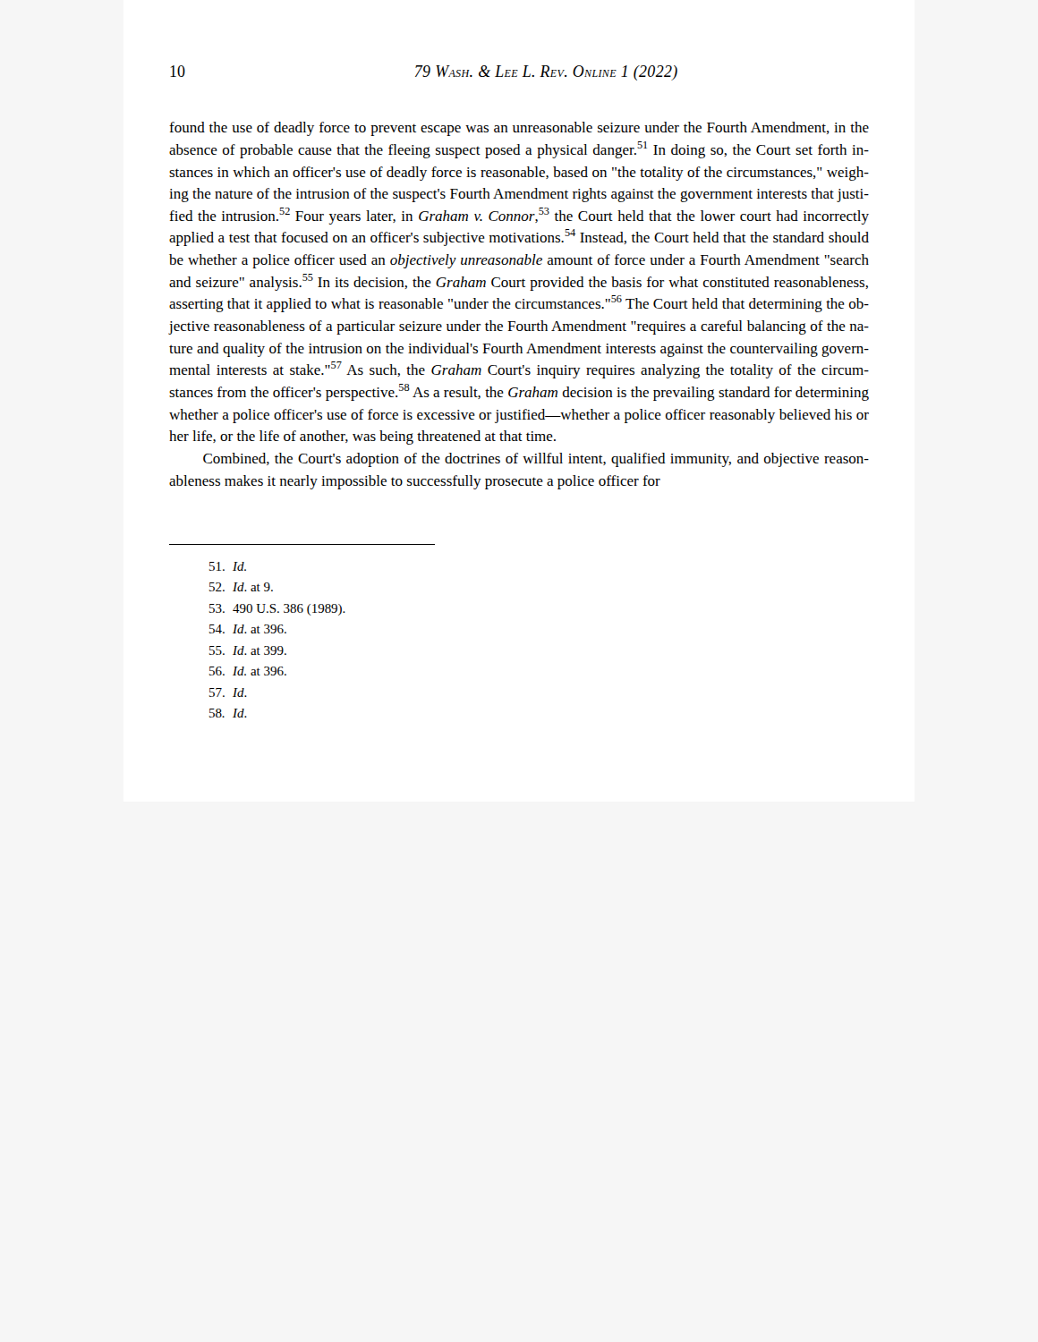10 79 Wash. & Lee L. Rev. Online 1 (2022)
found the use of deadly force to prevent escape was an unreasonable seizure under the Fourth Amendment, in the absence of probable cause that the fleeing suspect posed a physical danger.51 In doing so, the Court set forth instances in which an officer's use of deadly force is reasonable, based on "the totality of the circumstances," weighing the nature of the intrusion of the suspect's Fourth Amendment rights against the government interests that justified the intrusion.52 Four years later, in Graham v. Connor,53 the Court held that the lower court had incorrectly applied a test that focused on an officer's subjective motivations.54 Instead, the Court held that the standard should be whether a police officer used an objectively unreasonable amount of force under a Fourth Amendment "search and seizure" analysis.55 In its decision, the Graham Court provided the basis for what constituted reasonableness, asserting that it applied to what is reasonable "under the circumstances."56 The Court held that determining the objective reasonableness of a particular seizure under the Fourth Amendment "requires a careful balancing of the nature and quality of the intrusion on the individual's Fourth Amendment interests against the countervailing governmental interests at stake."57 As such, the Graham Court's inquiry requires analyzing the totality of the circumstances from the officer's perspective.58 As a result, the Graham decision is the prevailing standard for determining whether a police officer's use of force is excessive or justified—whether a police officer reasonably believed his or her life, or the life of another, was being threatened at that time.
Combined, the Court's adoption of the doctrines of willful intent, qualified immunity, and objective reasonableness makes it nearly impossible to successfully prosecute a police officer for
51. Id.
52. Id. at 9.
53. 490 U.S. 386 (1989).
54. Id. at 396.
55. Id. at 399.
56. Id. at 396.
57. Id.
58. Id.